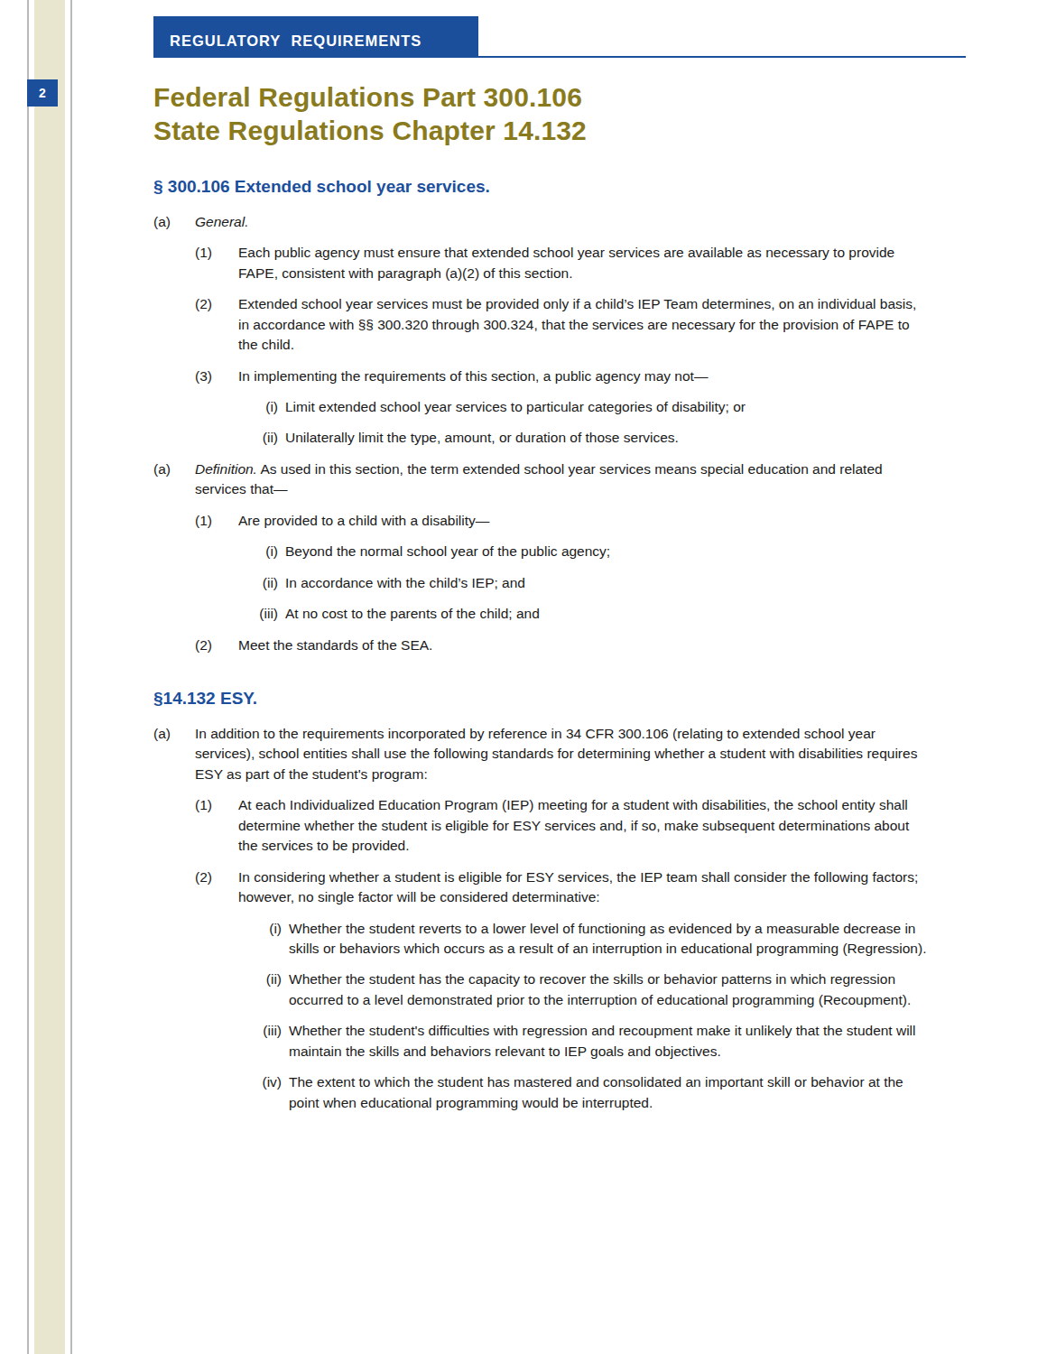2
REGULATORY REQUIREMENTS
Federal Regulations Part 300.106
State Regulations Chapter 14.132
§ 300.106 Extended school year services.
(a) General.
(1) Each public agency must ensure that extended school year services are available as necessary to provide FAPE, consistent with paragraph (a)(2) of this section.
(2) Extended school year services must be provided only if a child’s IEP Team determines, on an individual basis, in accordance with §§ 300.320 through 300.324, that the services are necessary for the provision of FAPE to the child.
(3) In implementing the requirements of this section, a public agency may not—
(i) Limit extended school year services to particular categories of disability; or
(ii) Unilaterally limit the type, amount, or duration of those services.
(a) Definition. As used in this section, the term extended school year services means special education and related services that—
(1) Are provided to a child with a disability—
(i) Beyond the normal school year of the public agency;
(ii) In accordance with the child’s IEP; and
(iii) At no cost to the parents of the child; and
(2) Meet the standards of the SEA.
§14.132 ESY.
(a) In addition to the requirements incorporated by reference in 34 CFR 300.106 (relating to extended school year services), school entities shall use the following standards for determining whether a student with disabilities requires ESY as part of the student's program:
(1) At each Individualized Education Program (IEP) meeting for a student with disabilities, the school entity shall determine whether the student is eligible for ESY services and, if so, make subsequent determinations about the services to be provided.
(2) In considering whether a student is eligible for ESY services, the IEP team shall consider the following factors; however, no single factor will be considered determinative:
(i) Whether the student reverts to a lower level of functioning as evidenced by a measurable decrease in skills or behaviors which occurs as a result of an interruption in educational programming (Regression).
(ii) Whether the student has the capacity to recover the skills or behavior patterns in which regression occurred to a level demonstrated prior to the interruption of educational programming (Recoupment).
(iii) Whether the student's difficulties with regression and recoupment make it unlikely that the student will maintain the skills and behaviors relevant to IEP goals and objectives.
(iv) The extent to which the student has mastered and consolidated an important skill or behavior at the point when educational programming would be interrupted.